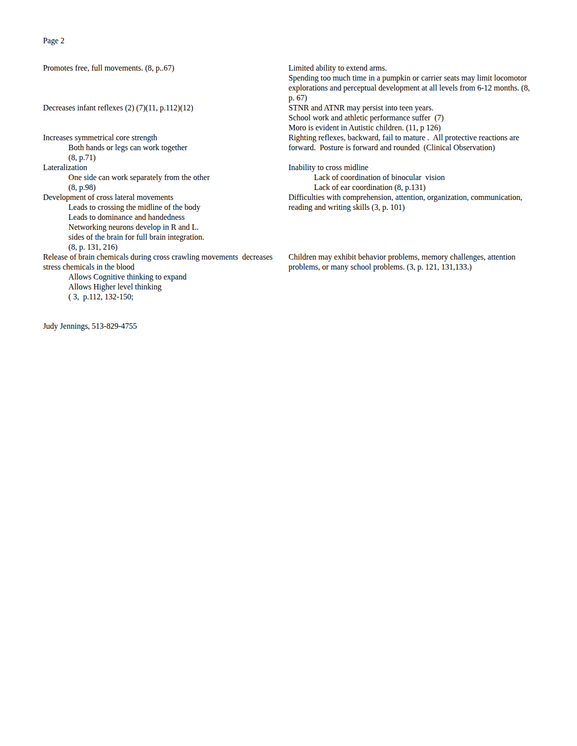Page 2
| Promotes free, full movements. (8, p..67) | Limited ability to extend arms. Spending too much time in a pumpkin or carrier seats may limit locomotor explorations and perceptual development at all levels from 6-12 months. (8, p. 67) |
| Decreases infant reflexes (2) (7)(11, p.112)(12) | STNR and ATNR may persist into teen years. School work and athletic performance suffer (7) Moro is evident in Autistic children. (11, p 126) |
| Increases symmetrical core strength Both hands or legs can work together (8, p.71) | Righting reflexes, backward, fail to mature . All protective reactions are forward. Posture is forward and rounded (Clinical Observation) |
| Lateralization One side can work separately from the other (8, p.98) | Inability to cross midline Lack of coordination of binocular vision Lack of ear coordination (8, p.131) |
| Development of cross lateral movements Leads to crossing the midline of the body Leads to dominance and handedness Networking neurons develop in R and L. sides of the brain for full brain integration. (8, p. 131, 216) | Difficulties with comprehension, attention, organization, communication, reading and writing skills (3, p. 101) |
| Release of brain chemicals during cross crawling movements decreases stress chemicals in the blood Allows Cognitive thinking to expand Allows Higher level thinking ( 3, p.112, 132-150; | Children may exhibit behavior problems, memory challenges, attention problems, or many school problems. (3, p. 121, 131,133.) |
Judy Jennings, 513-829-4755